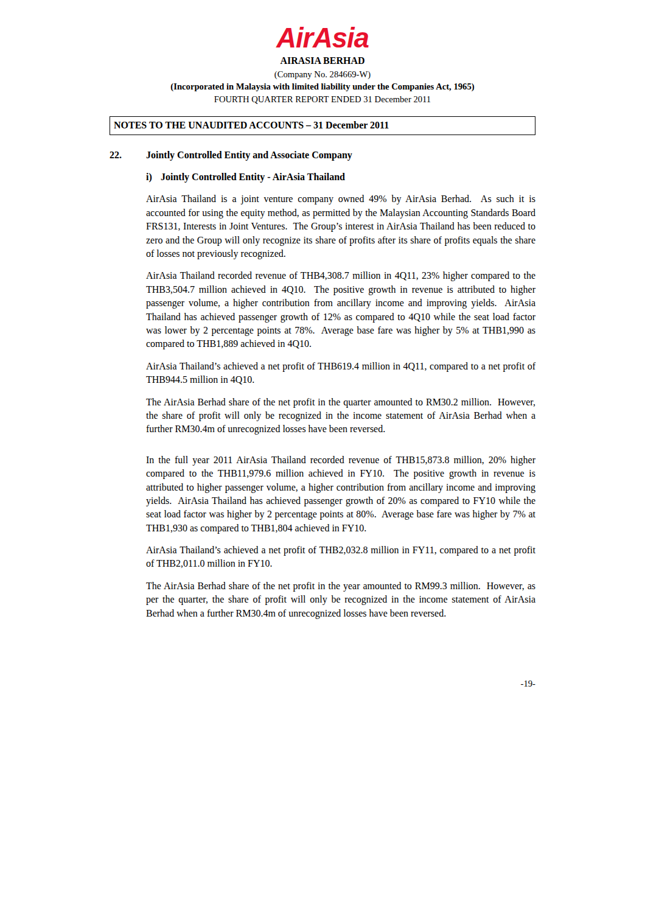AirAsia
AIRASIA BERHAD
(Company No. 284669-W)
(Incorporated in Malaysia with limited liability under the Companies Act, 1965)
FOURTH QUARTER REPORT ENDED 31 December 2011
NOTES TO THE UNAUDITED ACCOUNTS – 31 December 2011
22.
Jointly Controlled Entity and Associate Company
i) Jointly Controlled Entity - AirAsia Thailand
AirAsia Thailand is a joint venture company owned 49% by AirAsia Berhad. As such it is accounted for using the equity method, as permitted by the Malaysian Accounting Standards Board FRS131, Interests in Joint Ventures. The Group’s interest in AirAsia Thailand has been reduced to zero and the Group will only recognize its share of profits after its share of profits equals the share of losses not previously recognized.
AirAsia Thailand recorded revenue of THB4,308.7 million in 4Q11, 23% higher compared to the THB3,504.7 million achieved in 4Q10. The positive growth in revenue is attributed to higher passenger volume, a higher contribution from ancillary income and improving yields. AirAsia Thailand has achieved passenger growth of 12% as compared to 4Q10 while the seat load factor was lower by 2 percentage points at 78%. Average base fare was higher by 5% at THB1,990 as compared to THB1,889 achieved in 4Q10.
AirAsia Thailand’s achieved a net profit of THB619.4 million in 4Q11, compared to a net profit of THB944.5 million in 4Q10.
The AirAsia Berhad share of the net profit in the quarter amounted to RM30.2 million. However, the share of profit will only be recognized in the income statement of AirAsia Berhad when a further RM30.4m of unrecognized losses have been reversed.
In the full year 2011 AirAsia Thailand recorded revenue of THB15,873.8 million, 20% higher compared to the THB11,979.6 million achieved in FY10. The positive growth in revenue is attributed to higher passenger volume, a higher contribution from ancillary income and improving yields. AirAsia Thailand has achieved passenger growth of 20% as compared to FY10 while the seat load factor was higher by 2 percentage points at 80%. Average base fare was higher by 7% at THB1,930 as compared to THB1,804 achieved in FY10.
AirAsia Thailand’s achieved a net profit of THB2,032.8 million in FY11, compared to a net profit of THB2,011.0 million in FY10.
The AirAsia Berhad share of the net profit in the year amounted to RM99.3 million. However, as per the quarter, the share of profit will only be recognized in the income statement of AirAsia Berhad when a further RM30.4m of unrecognized losses have been reversed.
-19-